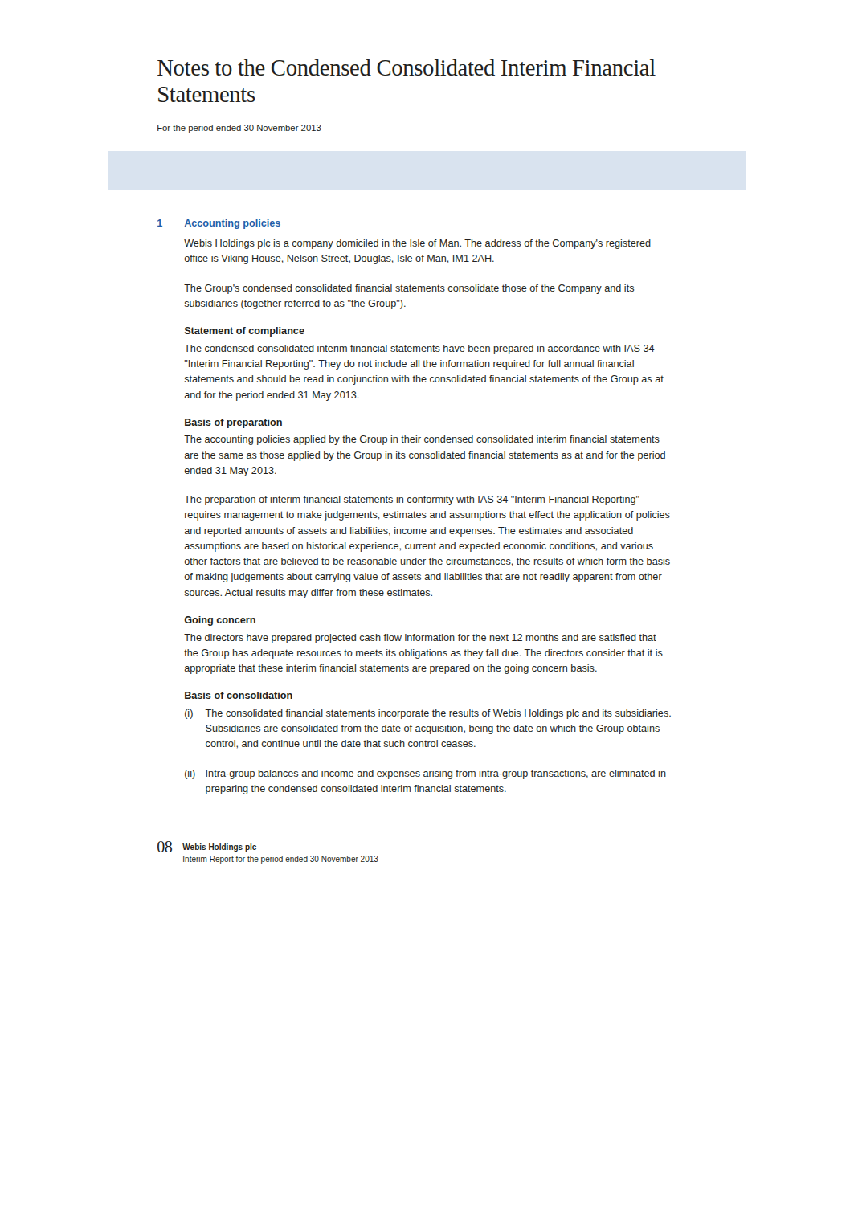Notes to the Condensed Consolidated Interim Financial Statements
For the period ended 30 November 2013
1
Accounting policies
Webis Holdings plc is a company domiciled in the Isle of Man. The address of the Company's registered office is Viking House, Nelson Street, Douglas, Isle of Man, IM1 2AH.
The Group's condensed consolidated financial statements consolidate those of the Company and its subsidiaries (together referred to as "the Group").
Statement of compliance
The condensed consolidated interim financial statements have been prepared in accordance with IAS 34 "Interim Financial Reporting". They do not include all the information required for full annual financial statements and should be read in conjunction with the consolidated financial statements of the Group as at and for the period ended 31 May 2013.
Basis of preparation
The accounting policies applied by the Group in their condensed consolidated interim financial statements are the same as those applied by the Group in its consolidated financial statements as at and for the period ended 31 May 2013.
The preparation of interim financial statements in conformity with IAS 34 "Interim Financial Reporting" requires management to make judgements, estimates and assumptions that effect the application of policies and reported amounts of assets and liabilities, income and expenses. The estimates and associated assumptions are based on historical experience, current and expected economic conditions, and various other factors that are believed to be reasonable under the circumstances, the results of which form the basis of making judgements about carrying value of assets and liabilities that are not readily apparent from other sources. Actual results may differ from these estimates.
Going concern
The directors have prepared projected cash flow information for the next 12 months and are satisfied that the Group has adequate resources to meets its obligations as they fall due. The directors consider that it is appropriate that these interim financial statements are prepared on the going concern basis.
Basis of consolidation
(i)
The consolidated financial statements incorporate the results of Webis Holdings plc and its subsidiaries. Subsidiaries are consolidated from the date of acquisition, being the date on which the Group obtains control, and continue until the date that such control ceases.
(ii)
Intra-group balances and income and expenses arising from intra-group transactions, are eliminated in preparing the condensed consolidated interim financial statements.
08
Webis Holdings plc
Interim Report for the period ended 30 November 2013